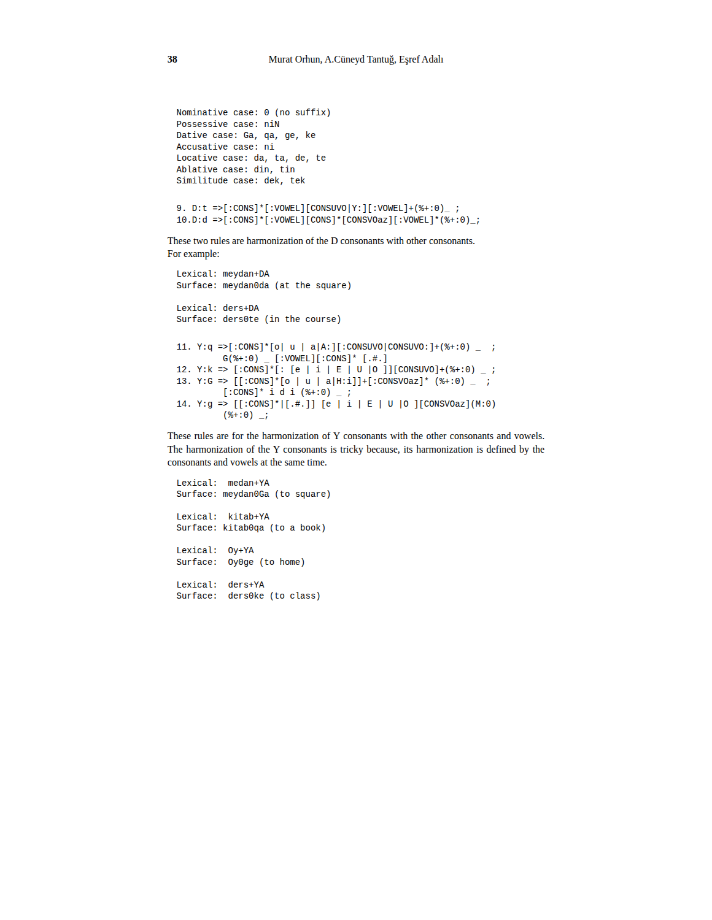38 Murat Orhun, A.Cüneyd Tantuğ, Eşref Adalı
Nominative case: 0 (no suffix)
Possessive case: niN
Dative case: Ga, qa, ge, ke
Accusative case: ni
Locative case: da, ta, de, te
Ablative case: din, tin
Similitude case: dek, tek
9. D:t =>[:CONS]*[:VOWEL][CONSUVO|Y:][:VOWEL]+(%+:0)_ ;
10.D:d =>[:CONS]*[:VOWEL][CONS]*[CONSVOaz][:VOWEL]*(%+:0)_;
These two rules are harmonization of the D consonants with other consonants.
For example:
Lexical: meydan+DA
Surface: meydan0da (at the square)

Lexical: ders+DA
Surface: ders0te (in the course)
11. Y:q =>[:CONS]*[o| u | a|A:][:CONSUVO|CONSUVO:]+(%+:0) _  ;
         G(%+:0) _ [:VOWEL][:CONS]* [.#.]
12. Y:k => [:CONS]*[: [e | i | E | U |O ]][CONSUVO]+(%+:0) _ ;
13. Y:G => [[:CONS]*[o | u | a|H:i]]+[:CONSVOaz]* (%+:0) _  ;
         [:CONS]* i d i (%+:0) _ ;
14. Y:g => [[:CONS]*|[.#.]] [e | i | E | U |O ][CONSVOaz](M:0)
         (%+:0) _;
These rules are for the harmonization of Y consonants with the other consonants and vowels. The harmonization of the Y consonants is tricky because, its harmonization is defined by the consonants and vowels at the same time.
Lexical:  medan+YA
Surface: meydan0Ga (to square)

Lexical:  kitab+YA
Surface: kitab0qa (to a book)

Lexical:  Oy+YA
Surface:  Oy0ge (to home)

Lexical:  ders+YA
Surface:  ders0ke (to class)